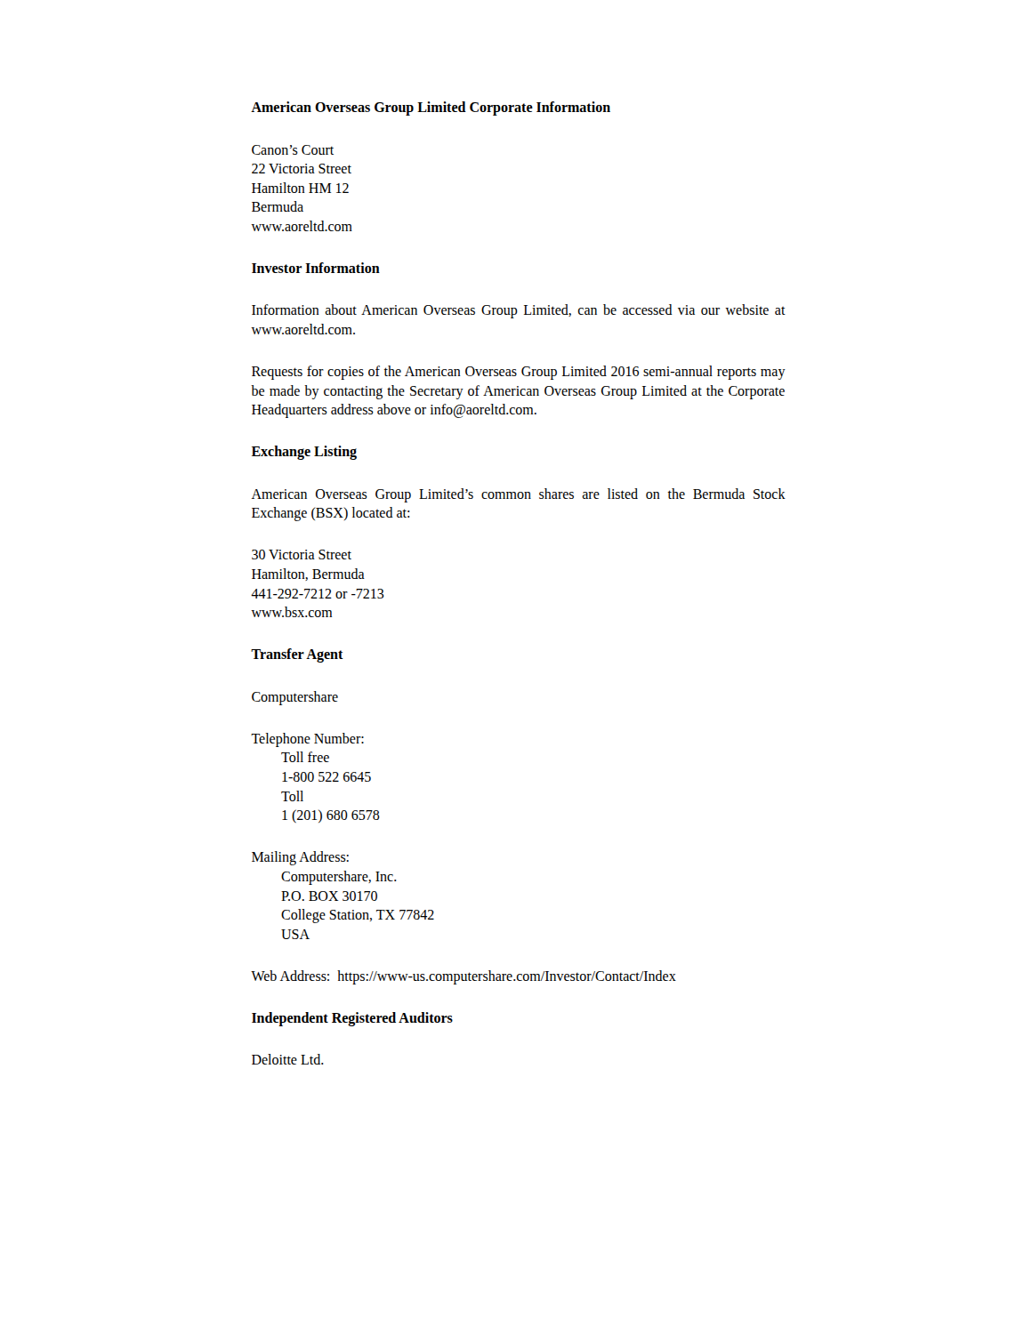American Overseas Group Limited Corporate Information
Canon’s Court
22 Victoria Street
Hamilton HM 12
Bermuda
www.aoreltd.com
Investor Information
Information about American Overseas Group Limited, can be accessed via our website at www.aoreltd.com.
Requests for copies of the American Overseas Group Limited 2016 semi-annual reports may be made by contacting the Secretary of American Overseas Group Limited at the Corporate Headquarters address above or info@aoreltd.com.
Exchange Listing
American Overseas Group Limited’s common shares are listed on the Bermuda Stock Exchange (BSX) located at:
30 Victoria Street
Hamilton, Bermuda
441-292-7212 or -7213
www.bsx.com
Transfer Agent
Computershare
Telephone Number:
Toll free
1-800 522 6645
Toll
1 (201) 680 6578
Mailing Address:
Computershare, Inc.
P.O. BOX 30170
College Station, TX 77842
USA
Web Address: https://www-us.computershare.com/Investor/Contact/Index
Independent Registered Auditors
Deloitte Ltd.